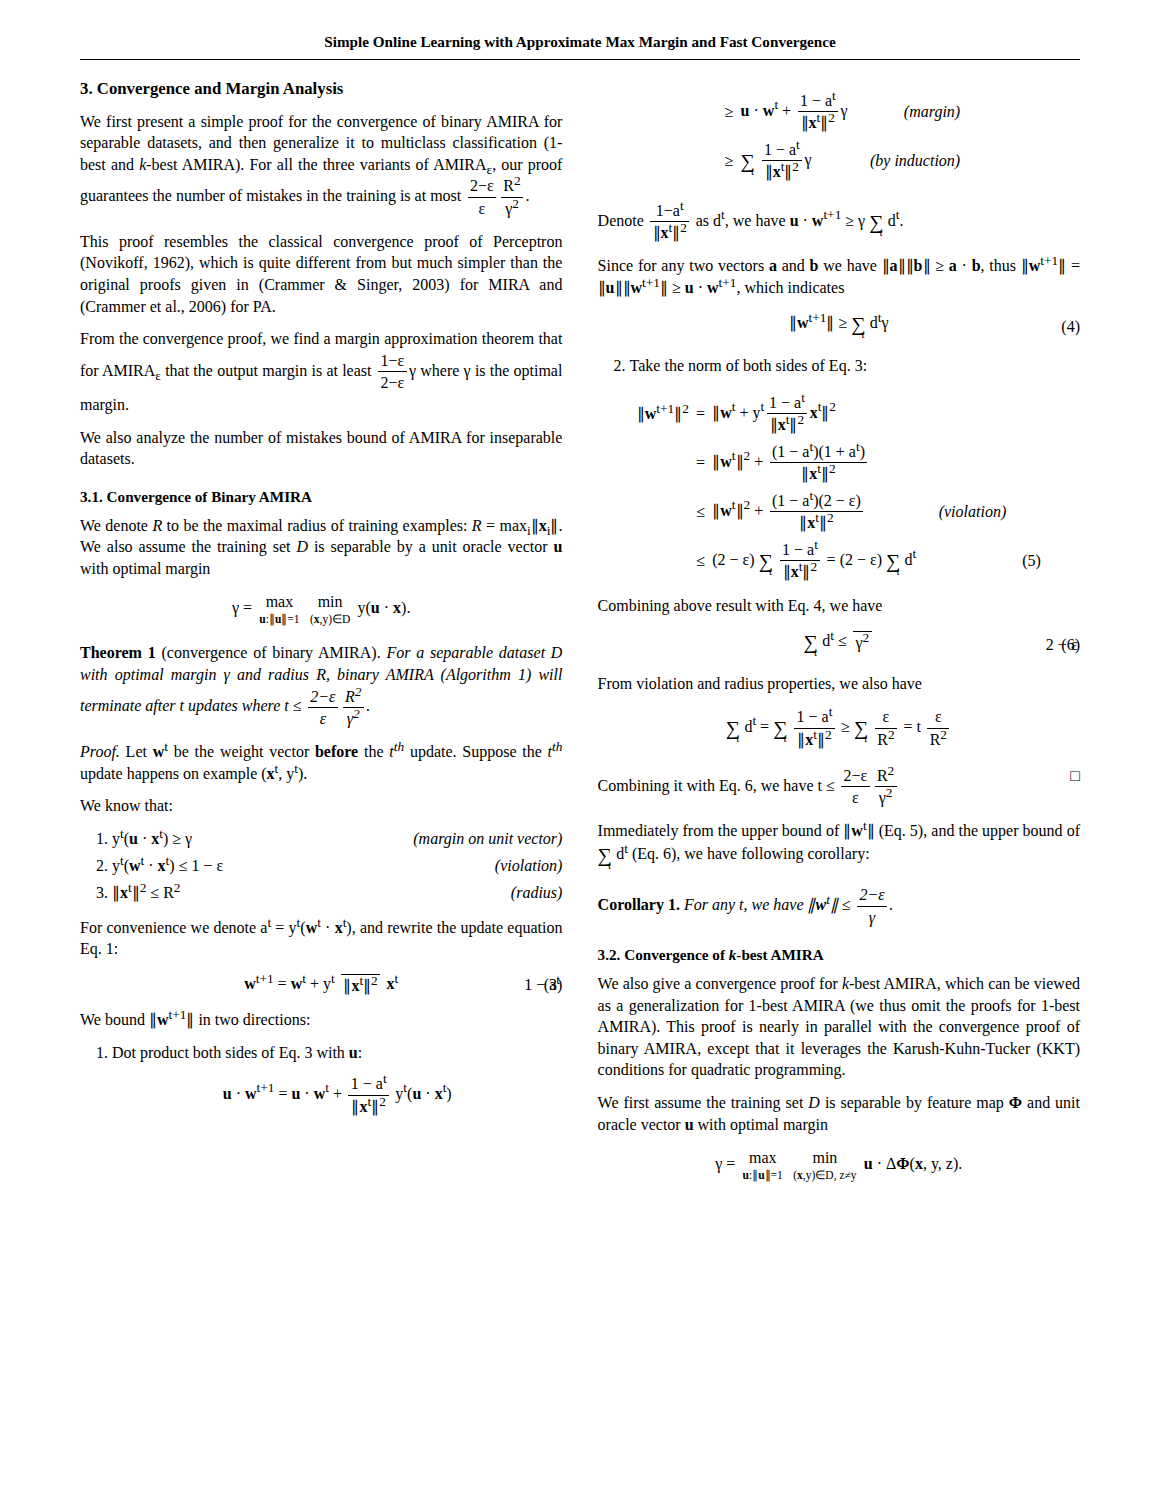Simple Online Learning with Approximate Max Margin and Fast Convergence
3. Convergence and Margin Analysis
We first present a simple proof for the convergence of binary AMIRA for separable datasets, and then generalize it to multiclass classification (1-best and k-best AMIRA). For all the three variants of AMIRAε, our proof guarantees the number of mistakes in the training is at most 2−ε ε R2 γ2.
This proof resembles the classical convergence proof of Perceptron (Novikoff, 1962), which is quite different from but much simpler than the original proofs given in (Crammer & Singer, 2003) for MIRA and (Crammer et al., 2006) for PA.
From the convergence proof, we find a margin approximation theorem that for AMIRAε that the output margin is at least 1−ε 2−εγ where γ is the optimal margin.
We also analyze the number of mistakes bound of AMIRA for inseparable datasets.
3.1. Convergence of Binary AMIRA
We denote R to be the maximal radius of training examples: R = maxi∥xi∥. We also assume the training set D is separable by a unit oracle vector u with optimal margin
γ = max u:∥u∥=1 min(x,y)∈D y(u · x).
Theorem 1 (convergence of binary AMIRA). For a separable dataset D with optimal margin γ and radius R, binary AMIRA (Algorithm 1) will terminate after t updates where t ≤ 2−ε ε R2 γ2.
Proof. Let wt be the weight vector before the tth update. Suppose the tth update happens on example (xt, yt).
We know that:
yt(u · xt) ≥ γ (margin on unit vector)
yt(wt · xt) ≤ 1 − ε (violation)
∥xt∥2 ≤ R2 (radius)
For convenience we denote at = yt(wt · xt), and rewrite the update equation Eq. 1:
wt+1 = wt + yt 1 − at∥xt∥2 xt
(3)
We bound ∥wt+1∥ in two directions:
Dot product both sides of Eq. 3 with u:
u · wt+1 = u · wt + 1 − at∥xt∥2 yt(u · xt)
| | ≥ | u · w t + 1 − a t ∥ x t ∥ 2 γ | (margin) |
| | ≥ | ∑ t 1 − a t ∥ x t ∥ 2 γ | (by induction) |
Denote 1−at∥xt∥2 as dt, we have u · wt+1 ≥ γ ∑t dt.
Since for any two vectors a and b we have ∥a∥∥b∥ ≥ a · b, thus ∥wt+1∥ = ∥u∥∥wt+1∥ ≥ u · wt+1, which indicates
∥wt+1∥ ≥ ∑t dtγ
(4)
Take the norm of both sides of Eq. 3:
| ∥ w t+1 ∥ 2 | = | ∥ w t + y t 1 − a t ∥ x t ∥ 2 x t ∥ 2 | | |
| | = | ∥ w t ∥ 2 + (1 − a t )(1 + a t ) ∥ x t ∥ 2 | | |
| | ≤ | ∥ w t ∥ 2 + (1 − a t )(2 − ε) ∥ x t ∥ 2 | (violation) | |
| | ≤ | (2 − ε) ∑ t 1 − a t ∥ x t ∥ 2 = (2 − ε) ∑ t d t | | (5) |
Combining above result with Eq. 4, we have
∑t dt ≤ 2 − ε γ2
(6)
From violation and radius properties, we also have
∑t dt = ∑t 1 − at∥xt∥2 ≥ ∑t εR2 = t εR2
Combining it with Eq. 6, we have t ≤ 2−ε ε R2 γ2 □
Immediately from the upper bound of ∥wt∥ (Eq. 5), and the upper bound of ∑t dt (Eq. 6), we have following corollary:
Corollary 1. For any t, we have ∥wt∥ ≤ 2−ε γ.
3.2. Convergence of k-best AMIRA
We also give a convergence proof for k-best AMIRA, which can be viewed as a generalization for 1-best AMIRA (we thus omit the proofs for 1-best AMIRA). This proof is nearly in parallel with the convergence proof of binary AMIRA, except that it leverages the Karush-Kuhn-Tucker (KKT) conditions for quadratic programming.
We first assume the training set D is separable by feature map Φ and unit oracle vector u with optimal margin
γ = max u:∥u∥=1 min(x,y)∈D, z≠y u · ΔΦ(x, y, z).